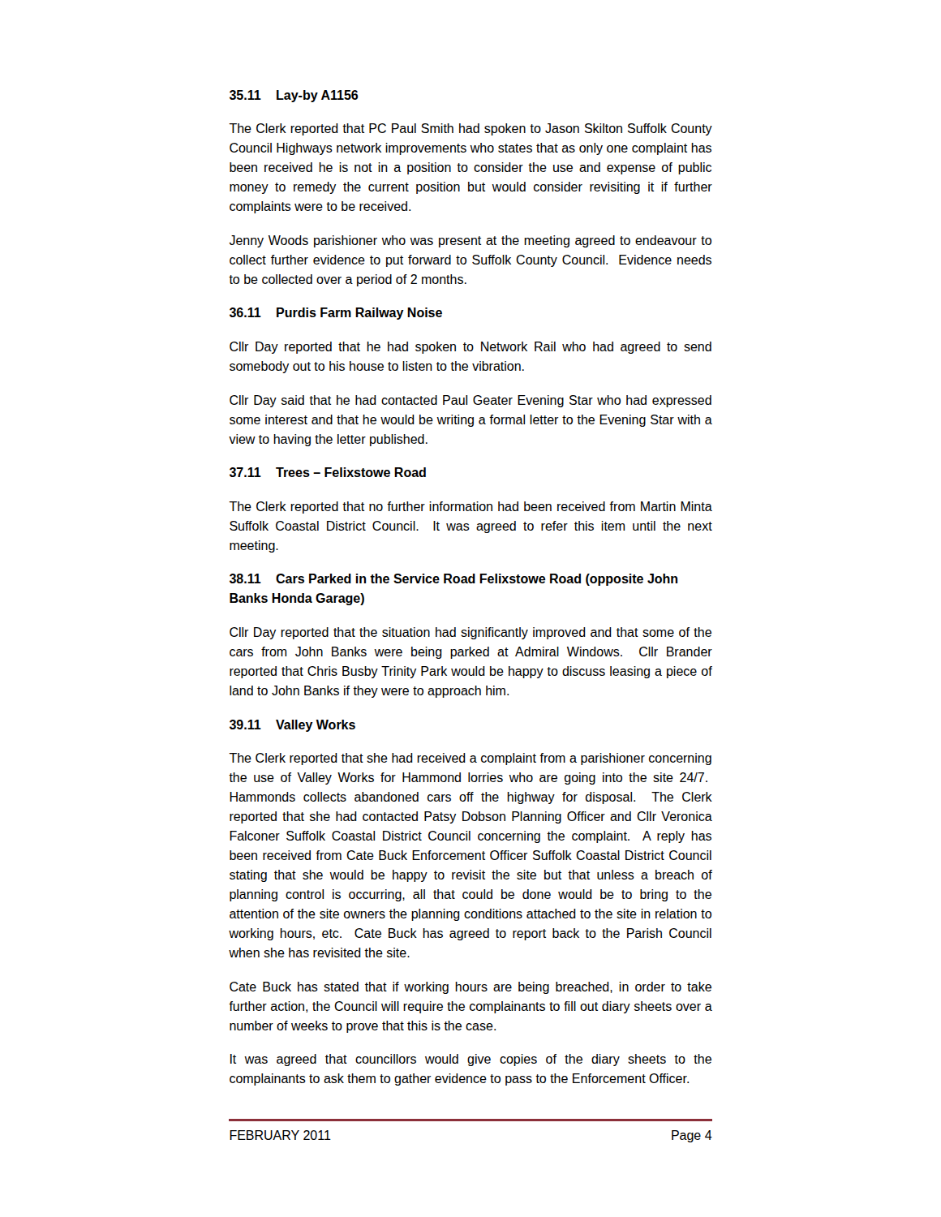35.11 Lay-by A1156
The Clerk reported that PC Paul Smith had spoken to Jason Skilton Suffolk County Council Highways network improvements who states that as only one complaint has been received he is not in a position to consider the use and expense of public money to remedy the current position but would consider revisiting it if further complaints were to be received.
Jenny Woods parishioner who was present at the meeting agreed to endeavour to collect further evidence to put forward to Suffolk County Council. Evidence needs to be collected over a period of 2 months.
36.11 Purdis Farm Railway Noise
Cllr Day reported that he had spoken to Network Rail who had agreed to send somebody out to his house to listen to the vibration.
Cllr Day said that he had contacted Paul Geater Evening Star who had expressed some interest and that he would be writing a formal letter to the Evening Star with a view to having the letter published.
37.11 Trees – Felixstowe Road
The Clerk reported that no further information had been received from Martin Minta Suffolk Coastal District Council. It was agreed to refer this item until the next meeting.
38.11 Cars Parked in the Service Road Felixstowe Road (opposite John Banks Honda Garage)
Cllr Day reported that the situation had significantly improved and that some of the cars from John Banks were being parked at Admiral Windows. Cllr Brander reported that Chris Busby Trinity Park would be happy to discuss leasing a piece of land to John Banks if they were to approach him.
39.11 Valley Works
The Clerk reported that she had received a complaint from a parishioner concerning the use of Valley Works for Hammond lorries who are going into the site 24/7. Hammonds collects abandoned cars off the highway for disposal. The Clerk reported that she had contacted Patsy Dobson Planning Officer and Cllr Veronica Falconer Suffolk Coastal District Council concerning the complaint. A reply has been received from Cate Buck Enforcement Officer Suffolk Coastal District Council stating that she would be happy to revisit the site but that unless a breach of planning control is occurring, all that could be done would be to bring to the attention of the site owners the planning conditions attached to the site in relation to working hours, etc. Cate Buck has agreed to report back to the Parish Council when she has revisited the site.
Cate Buck has stated that if working hours are being breached, in order to take further action, the Council will require the complainants to fill out diary sheets over a number of weeks to prove that this is the case.
It was agreed that councillors would give copies of the diary sheets to the complainants to ask them to gather evidence to pass to the Enforcement Officer.
FEBRUARY 2011 Page 4